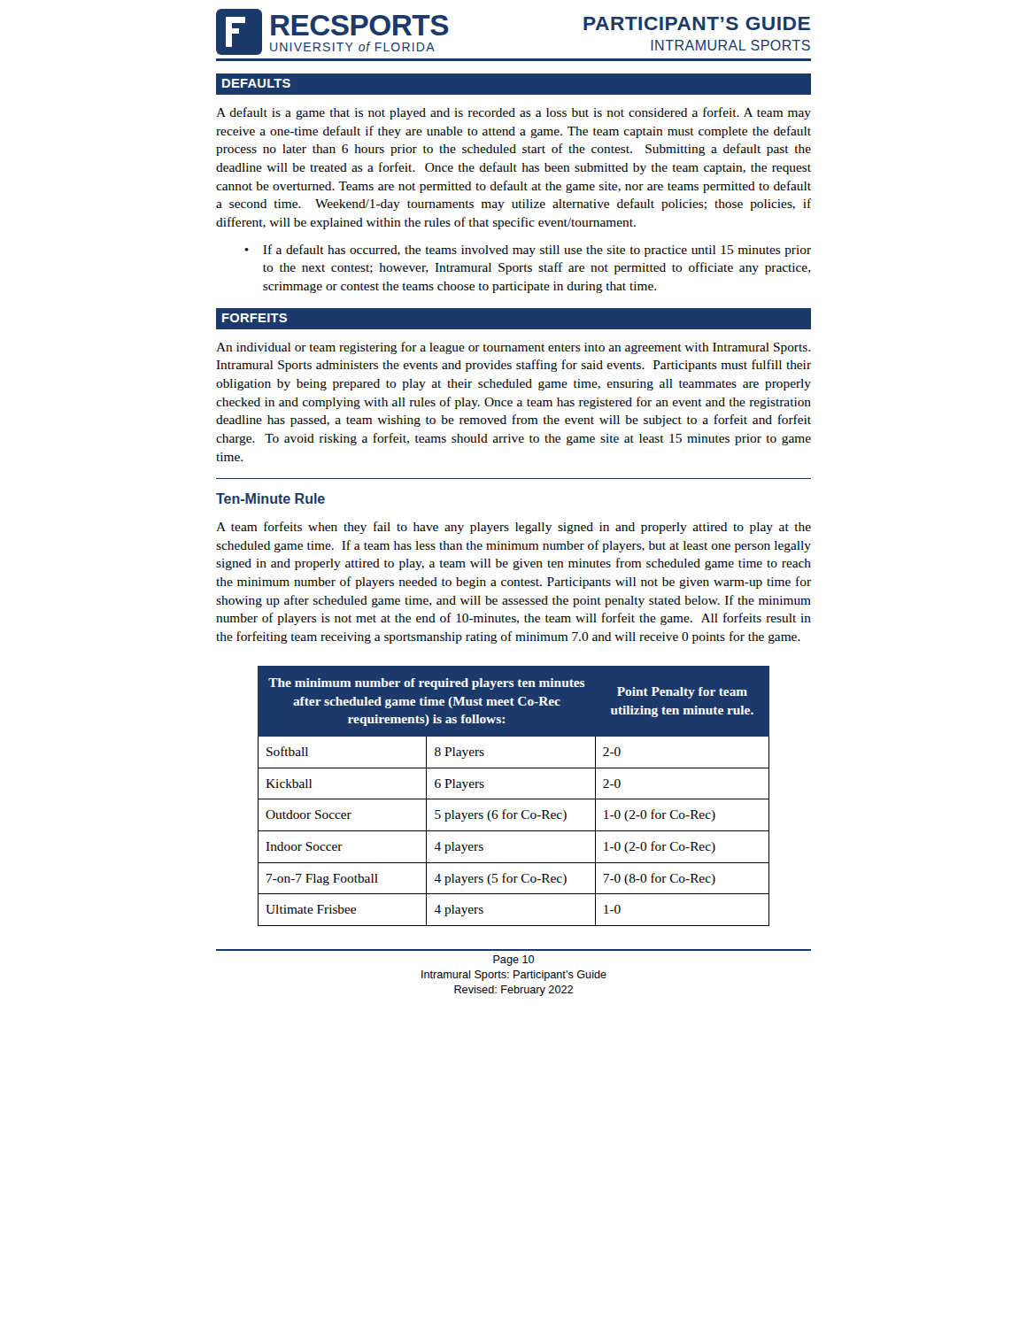RECSPORTS UNIVERSITY of FLORIDA
PARTICIPANT’S GUIDE
INTRAMURAL SPORTS
DEFAULTS
A default is a game that is not played and is recorded as a loss but is not considered a forfeit. A team may receive a one-time default if they are unable to attend a game. The team captain must complete the default process no later than 6 hours prior to the scheduled start of the contest. Submitting a default past the deadline will be treated as a forfeit. Once the default has been submitted by the team captain, the request cannot be overturned. Teams are not permitted to default at the game site, nor are teams permitted to default a second time. Weekend/1-day tournaments may utilize alternative default policies; those policies, if different, will be explained within the rules of that specific event/tournament.
If a default has occurred, the teams involved may still use the site to practice until 15 minutes prior to the next contest; however, Intramural Sports staff are not permitted to officiate any practice, scrimmage or contest the teams choose to participate in during that time.
FORFEITS
An individual or team registering for a league or tournament enters into an agreement with Intramural Sports. Intramural Sports administers the events and provides staffing for said events. Participants must fulfill their obligation by being prepared to play at their scheduled game time, ensuring all teammates are properly checked in and complying with all rules of play. Once a team has registered for an event and the registration deadline has passed, a team wishing to be removed from the event will be subject to a forfeit and forfeit charge. To avoid risking a forfeit, teams should arrive to the game site at least 15 minutes prior to game time.
Ten-Minute Rule
A team forfeits when they fail to have any players legally signed in and properly attired to play at the scheduled game time. If a team has less than the minimum number of players, but at least one person legally signed in and properly attired to play, a team will be given ten minutes from scheduled game time to reach the minimum number of players needed to begin a contest. Participants will not be given warm-up time for showing up after scheduled game time, and will be assessed the point penalty stated below. If the minimum number of players is not met at the end of 10-minutes, the team will forfeit the game. All forfeits result in the forfeiting team receiving a sportsmanship rating of minimum 7.0 and will receive 0 points for the game.
| The minimum number of required players ten minutes after scheduled game time (Must meet Co-Rec requirements) is as follows: | Point Penalty for team utilizing ten minute rule. |
| --- | --- |
| Softball | 8 Players | 2-0 |
| Kickball | 6 Players | 2-0 |
| Outdoor Soccer | 5 players (6 for Co-Rec) | 1-0 (2-0 for Co-Rec) |
| Indoor Soccer | 4 players | 1-0 (2-0 for Co-Rec) |
| 7-on-7 Flag Football | 4 players (5 for Co-Rec) | 7-0 (8-0 for Co-Rec) |
| Ultimate Frisbee | 4 players | 1-0 |
Page 10
Intramural Sports: Participant’s Guide
Revised: February 2022